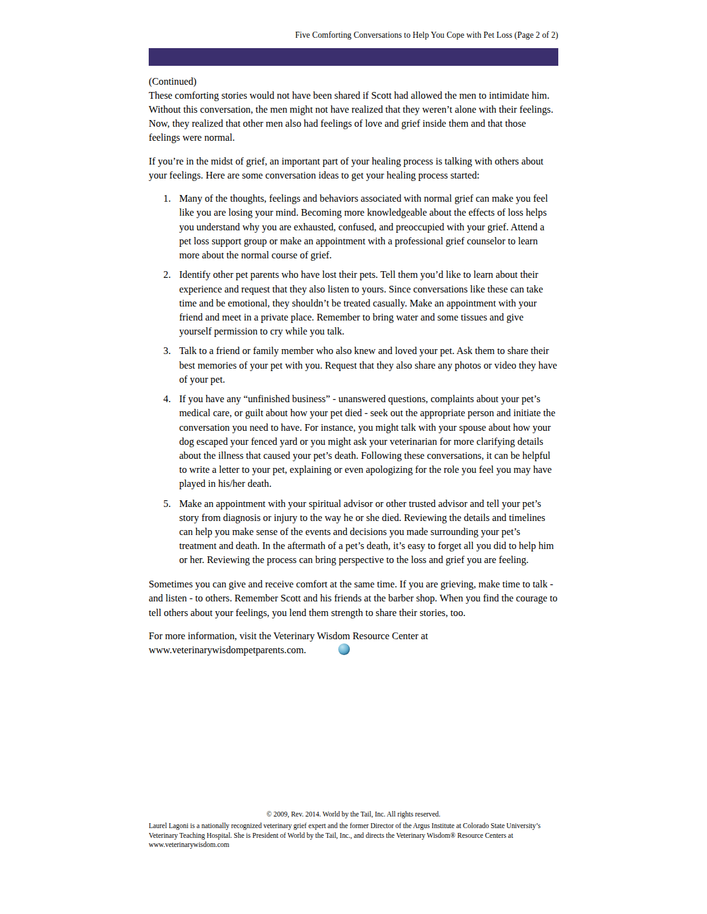Five Comforting Conversations to Help You Cope with Pet Loss (Page 2 of 2)
(Continued)
These comforting stories would not have been shared if Scott had allowed the men to intimidate him. Without this conversation, the men might not have realized that they weren’t alone with their feelings. Now, they realized that other men also had feelings of love and grief inside them and that those feelings were normal.
If you’re in the midst of grief, an important part of your healing process is talking with others about your feelings. Here are some conversation ideas to get your healing process started:
Many of the thoughts, feelings and behaviors associated with normal grief can make you feel like you are losing your mind. Becoming more knowledgeable about the effects of loss helps you understand why you are exhausted, confused, and preoccupied with your grief. Attend a pet loss support group or make an appointment with a professional grief counselor to learn more about the normal course of grief.
Identify other pet parents who have lost their pets. Tell them you’d like to learn about their experience and request that they also listen to yours. Since conversations like these can take time and be emotional, they shouldn’t be treated casually. Make an appointment with your friend and meet in a private place. Remember to bring water and some tissues and give yourself permission to cry while you talk.
Talk to a friend or family member who also knew and loved your pet. Ask them to share their best memories of your pet with you. Request that they also share any photos or video they have of your pet.
If you have any “unfinished business” - unanswered questions, complaints about your pet’s medical care, or guilt about how your pet died - seek out the appropriate person and initiate the conversation you need to have. For instance, you might talk with your spouse about how your dog escaped your fenced yard or you might ask your veterinarian for more clarifying details about the illness that caused your pet’s death. Following these conversations, it can be helpful to write a letter to your pet, explaining or even apologizing for the role you feel you may have played in his/her death.
Make an appointment with your spiritual advisor or other trusted advisor and tell your pet’s story from diagnosis or injury to the way he or she died. Reviewing the details and timelines can help you make sense of the events and decisions you made surrounding your pet’s treatment and death. In the aftermath of a pet’s death, it’s easy to forget all you did to help him or her. Reviewing the process can bring perspective to the loss and grief you are feeling.
Sometimes you can give and receive comfort at the same time. If you are grieving, make time to talk - and listen - to others. Remember Scott and his friends at the barber shop. When you find the courage to tell others about your feelings, you lend them strength to share their stories, too.
For more information, visit the Veterinary Wisdom Resource Center at www.veterinarywisdompetparents.com.
© 2009, Rev. 2014. World by the Tail, Inc. All rights reserved.
Laurel Lagoni is a nationally recognized veterinary grief expert and the former Director of the Argus Institute at Colorado State University’s Veterinary Teaching Hospital. She is President of World by the Tail, Inc., and directs the Veterinary Wisdom® Resource Centers at www.veterinarywisdom.com